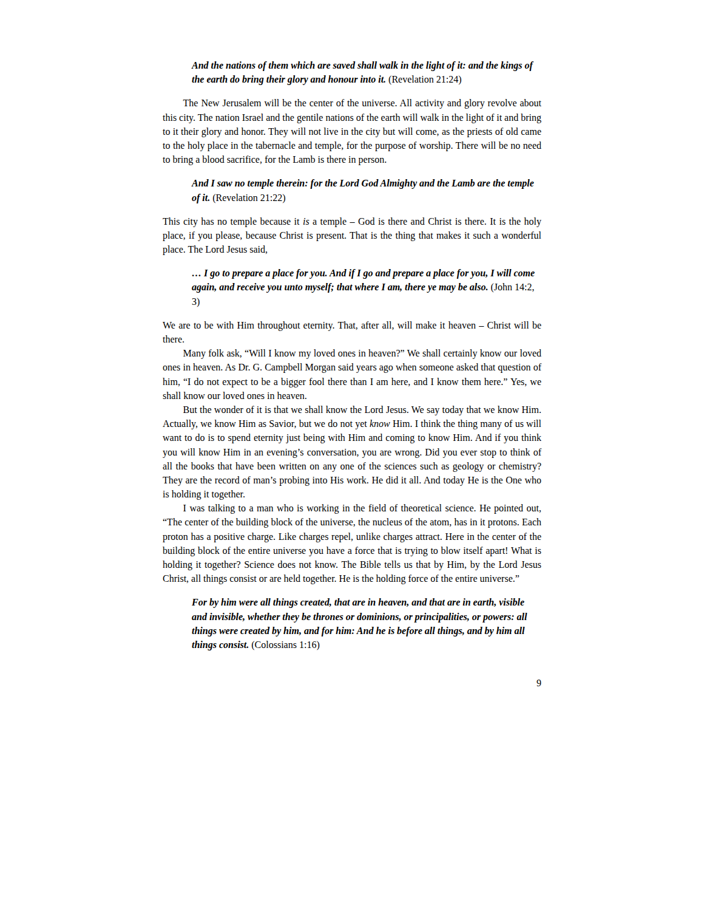And the nations of them which are saved shall walk in the light of it: and the kings of the earth do bring their glory and honour into it. (Revelation 21:24)
The New Jerusalem will be the center of the universe. All activity and glory revolve about this city. The nation Israel and the gentile nations of the earth will walk in the light of it and bring to it their glory and honor. They will not live in the city but will come, as the priests of old came to the holy place in the tabernacle and temple, for the purpose of worship. There will be no need to bring a blood sacrifice, for the Lamb is there in person.
And I saw no temple therein: for the Lord God Almighty and the Lamb are the temple of it. (Revelation 21:22)
This city has no temple because it is a temple – God is there and Christ is there. It is the holy place, if you please, because Christ is present. That is the thing that makes it such a wonderful place. The Lord Jesus said,
… I go to prepare a place for you. And if I go and prepare a place for you, I will come again, and receive you unto myself; that where I am, there ye may be also. (John 14:2, 3)
We are to be with Him throughout eternity. That, after all, will make it heaven – Christ will be there.
Many folk ask, “Will I know my loved ones in heaven?” We shall certainly know our loved ones in heaven. As Dr. G. Campbell Morgan said years ago when someone asked that question of him, “I do not expect to be a bigger fool there than I am here, and I know them here.” Yes, we shall know our loved ones in heaven.
But the wonder of it is that we shall know the Lord Jesus. We say today that we know Him. Actually, we know Him as Savior, but we do not yet know Him. I think the thing many of us will want to do is to spend eternity just being with Him and coming to know Him. And if you think you will know Him in an evening’s conversation, you are wrong. Did you ever stop to think of all the books that have been written on any one of the sciences such as geology or chemistry? They are the record of man’s probing into His work. He did it all. And today He is the One who is holding it together.
I was talking to a man who is working in the field of theoretical science. He pointed out, “The center of the building block of the universe, the nucleus of the atom, has in it protons. Each proton has a positive charge. Like charges repel, unlike charges attract. Here in the center of the building block of the entire universe you have a force that is trying to blow itself apart! What is holding it together? Science does not know. The Bible tells us that by Him, by the Lord Jesus Christ, all things consist or are held together. He is the holding force of the entire universe.”
For by him were all things created, that are in heaven, and that are in earth, visible and invisible, whether they be thrones or dominions, or principalities, or powers: all things were created by him, and for him: And he is before all things, and by him all things consist. (Colossians 1:16)
9